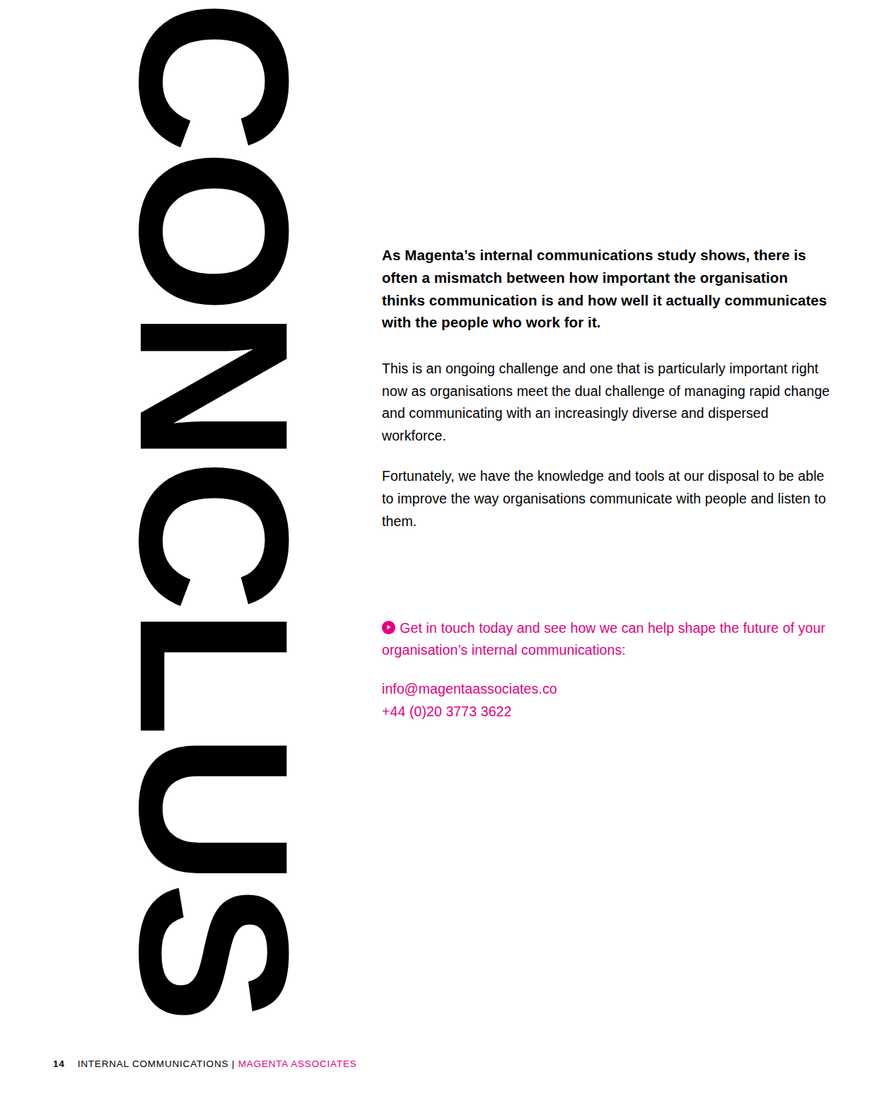CONCLUSIONS
As Magenta’s internal communications study shows, there is often a mismatch between how important the organisation thinks communication is and how well it actually communicates with the people who work for it.
This is an ongoing challenge and one that is particularly important right now as organisations meet the dual challenge of managing rapid change and communicating with an increasingly diverse and dispersed workforce.
Fortunately, we have the knowledge and tools at our disposal to be able to improve the way organisations communicate with people and listen to them.
Get in touch today and see how we can help shape the future of your organisation’s internal communications:
info@magentaassociates.co
+44 (0)20 3773 3622
14 INTERNAL COMMUNICATIONS | MAGENTA ASSOCIATES